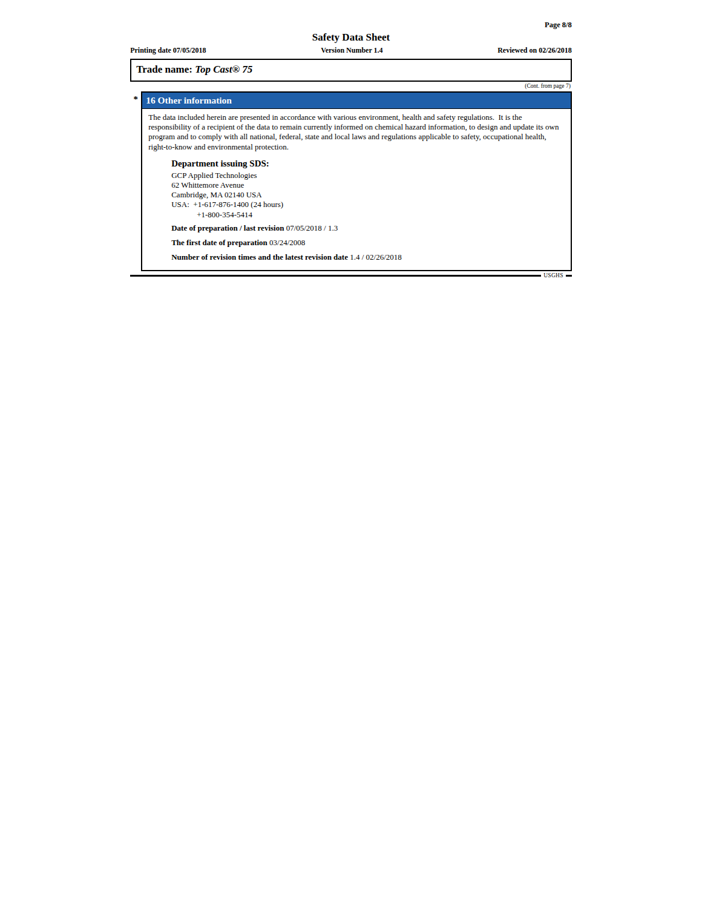Page 8/8
Safety Data Sheet
Printing date 07/05/2018
Version Number 1.4
Reviewed on 02/26/2018
Trade name: Top Cast® 75
(Cont. from page 7)
*
16 Other information
The data included herein are presented in accordance with various environment, health and safety regulations. It is the responsibility of a recipient of the data to remain currently informed on chemical hazard information, to design and update its own program and to comply with all national, federal, state and local laws and regulations applicable to safety, occupational health, right-to-know and environmental protection.
Department issuing SDS:
GCP Applied Technologies
62 Whittemore Avenue
Cambridge, MA 02140 USA
USA: +1-617-876-1400 (24 hours)
+1-800-354-5414
Date of preparation / last revision 07/05/2018 / 1.3
The first date of preparation 03/24/2008
Number of revision times and the latest revision date 1.4 / 02/26/2018
USGHS